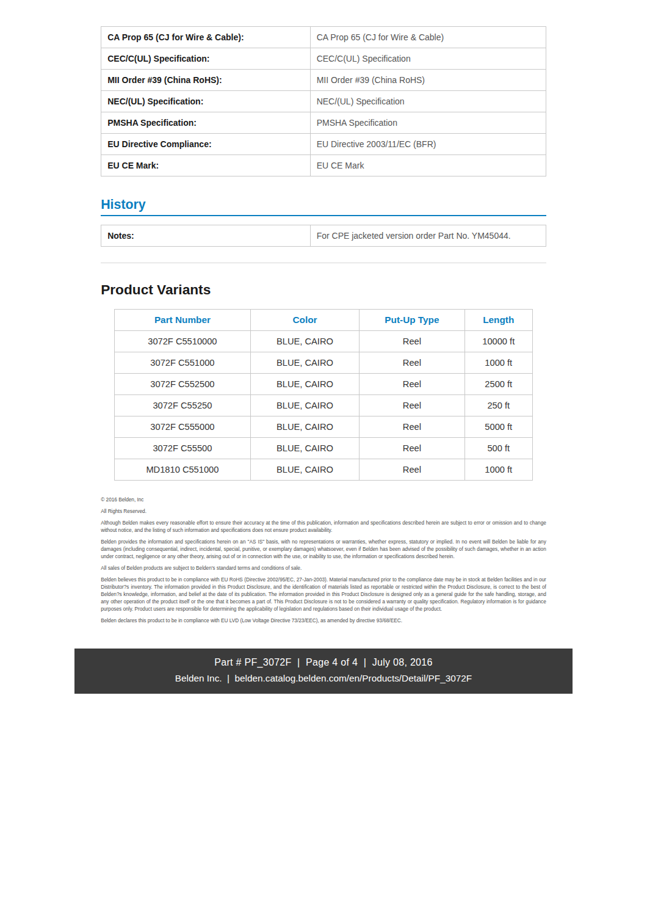| CA Prop 65 (CJ for Wire & Cable): | CA Prop 65 (CJ for Wire & Cable) |
| CEC/C(UL) Specification: | CEC/C(UL) Specification |
| MII Order #39 (China RoHS): | MII Order #39 (China RoHS) |
| NEC/(UL) Specification: | NEC/(UL) Specification |
| PMSHA Specification: | PMSHA Specification |
| EU Directive Compliance: | EU Directive 2003/11/EC (BFR) |
| EU CE Mark: | EU CE Mark |
History
| Notes: | For CPE jacketed version order Part No. YM45044. |
Product Variants
| Part Number | Color | Put-Up Type | Length |
| --- | --- | --- | --- |
| 3072F C5510000 | BLUE, CAIRO | Reel | 10000 ft |
| 3072F C551000 | BLUE, CAIRO | Reel | 1000 ft |
| 3072F C552500 | BLUE, CAIRO | Reel | 2500 ft |
| 3072F C55250 | BLUE, CAIRO | Reel | 250 ft |
| 3072F C555000 | BLUE, CAIRO | Reel | 5000 ft |
| 3072F C55500 | BLUE, CAIRO | Reel | 500 ft |
| MD1810 C551000 | BLUE, CAIRO | Reel | 1000 ft |
© 2016 Belden, Inc
All Rights Reserved.
Although Belden makes every reasonable effort to ensure their accuracy at the time of this publication, information and specifications described herein are subject to error or omission and to change without notice, and the listing of such information and specifications does not ensure product availability.
Belden provides the information and specifications herein on an "AS IS" basis, with no representations or warranties, whether express, statutory or implied. In no event will Belden be liable for any damages (including consequential, indirect, incidental, special, punitive, or exemplary damages) whatsoever, even if Belden has been advised of the possibility of such damages, whether in an action under contract, negligence or any other theory, arising out of or in connection with the use, or inability to use, the information or specifications described herein.
All sales of Belden products are subject to Belden's standard terms and conditions of sale.
Belden believes this product to be in compliance with EU RoHS (Directive 2002/95/EC, 27-Jan-2003). Material manufactured prior to the compliance date may be in stock at Belden facilities and in our Distributor?s inventory. The information provided in this Product Disclosure, and the identification of materials listed as reportable or restricted within the Product Disclosure, is correct to the best of Belden?s knowledge, information, and belief at the date of its publication. The information provided in this Product Disclosure is designed only as a general guide for the safe handling, storage, and any other operation of the product itself or the one that it becomes a part of. This Product Disclosure is not to be considered a warranty or quality specification. Regulatory information is for guidance purposes only. Product users are responsible for determining the applicability of legislation and regulations based on their individual usage of the product.
Belden declares this product to be in compliance with EU LVD (Low Voltage Directive 73/23/EEC), as amended by directive 93/68/EEC.
Part # PF_3072F | Page 4 of 4 | July 08, 2016
Belden Inc. | belden.catalog.belden.com/en/Products/Detail/PF_3072F